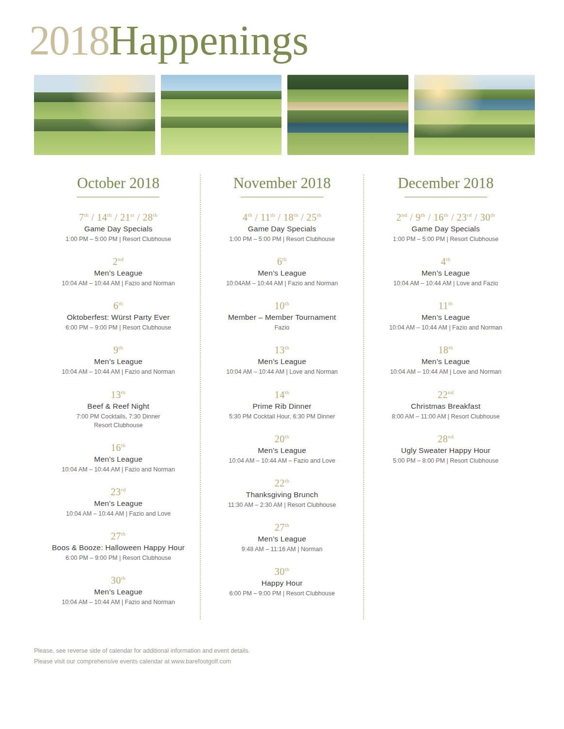2018 Happenings
October 2018
7th / 14th / 21st / 28th
Game Day Specials
1:00 PM – 5:00 PM | Resort Clubhouse
2nd
Men’s League
10:04 AM – 10:44 AM | Fazio and Norman
6th
Oktoberfest: Würst Party Ever
6:00 PM – 9:00 PM | Resort Clubhouse
9th
Men’s League
10:04 AM – 10:44 AM | Fazio and Norman
13th
Beef & Reef Night
7:00 PM Cocktails, 7:30 Dinner
Resort Clubhouse
16th
Men’s League
10:04 AM – 10:44 AM | Fazio and Norman
23rd
Men’s League
10:04 AM – 10:44 AM | Fazio and Love
27th
Boos & Booze: Halloween Happy Hour
6:00 PM – 9:00 PM | Resort Clubhouse
30th
Men’s League
10:04 AM – 10:44 AM | Fazio and Norman
November 2018
4th / 11th / 18th / 25th
Game Day Specials
1:00 PM – 5:00 PM | Resort Clubhouse
6th
Men’s League
10:04AM – 10:44 AM | Fazio and Norman
10th
Member – Member Tournament
Fazio
13th
Men’s League
10:04 AM – 10:44 AM | Love and Norman
14th
Prime Rib Dinner
5:30 PM Cocktail Hour, 6:30 PM Dinner
20th
Men’s League
10:04 AM – 10:44 AM – Fazio and Love
22th
Thanksgiving Brunch
11:30 AM – 2:30 AM | Resort Clubhouse
27th
Men’s League
9:48 AM – 11:16 AM | Norman
30th
Happy Hour
6:00 PM – 9:00 PM | Resort Clubhouse
December 2018
2nd / 9th / 16th / 23rd / 30th
Game Day Specials
1:00 PM – 5:00 PM | Resort Clubhouse
4th
Men’s League
10:04 AM – 10:44 AM | Love and Fazio
11th
Men’s League
10:04 AM – 10:44 AM | Fazio and Norman
18th
Men’s League
10:04 AM – 10:44 AM | Love and Norman
22nd
Christmas Breakfast
8:00 AM – 11:00 AM | Resort Clubhouse
28nd
Ugly Sweater Happy Hour
5:00 PM – 8:00 PM | Resort Clubhouse
Please, see reverse side of calendar for additional information and event details.
Please visit our comprehensive events calendar at www.barefootgolf.com